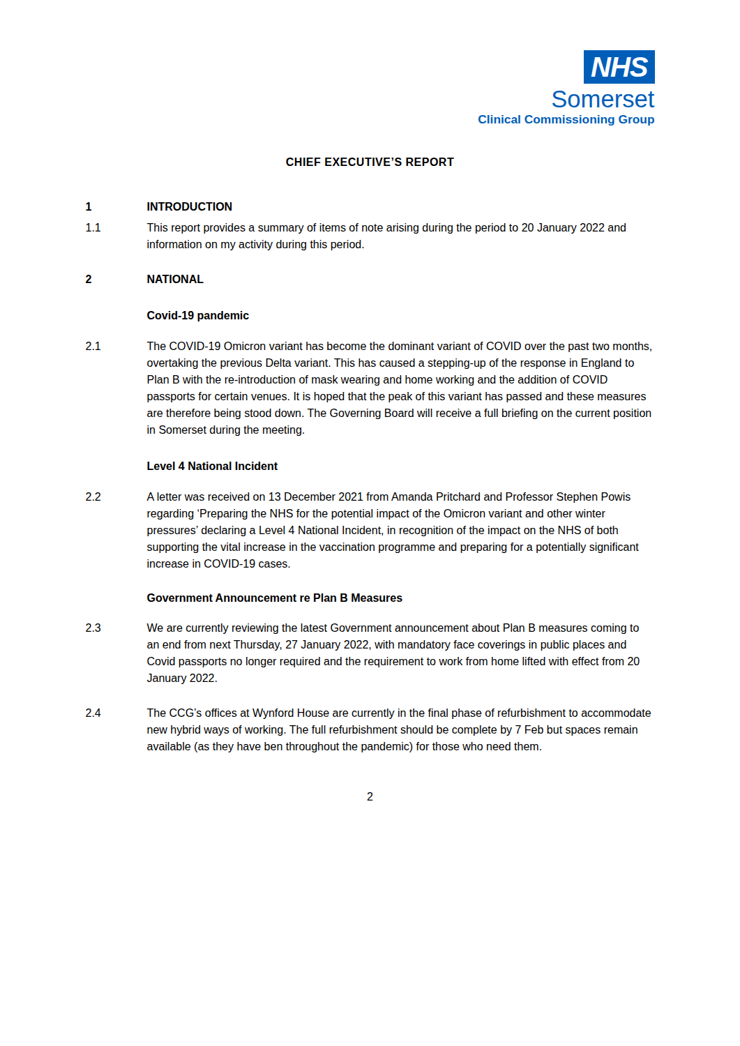NHS
Somerset
Clinical Commissioning Group
CHIEF EXECUTIVE’S REPORT
1
INTRODUCTION
1.1
This report provides a summary of items of note arising during the period to 20 January 2022 and information on my activity during this period.
2
NATIONAL
Covid-19 pandemic
2.1
The COVID-19 Omicron variant has become the dominant variant of COVID over the past two months, overtaking the previous Delta variant. This has caused a stepping-up of the response in England to Plan B with the re-introduction of mask wearing and home working and the addition of COVID passports for certain venues. It is hoped that the peak of this variant has passed and these measures are therefore being stood down. The Governing Board will receive a full briefing on the current position in Somerset during the meeting.
Level 4 National Incident
2.2
A letter was received on 13 December 2021 from Amanda Pritchard and Professor Stephen Powis regarding ‘Preparing the NHS for the potential impact of the Omicron variant and other winter pressures’ declaring a Level 4 National Incident, in recognition of the impact on the NHS of both supporting the vital increase in the vaccination programme and preparing for a potentially significant increase in COVID-19 cases.
Government Announcement re Plan B Measures
2.3
We are currently reviewing the latest Government announcement about Plan B measures coming to an end from next Thursday, 27 January 2022, with mandatory face coverings in public places and Covid passports no longer required and the requirement to work from home lifted with effect from 20 January 2022.
2.4
The CCG’s offices at Wynford House are currently in the final phase of refurbishment to accommodate new hybrid ways of working. The full refurbishment should be complete by 7 Feb but spaces remain available (as they have ben throughout the pandemic) for those who need them.
2